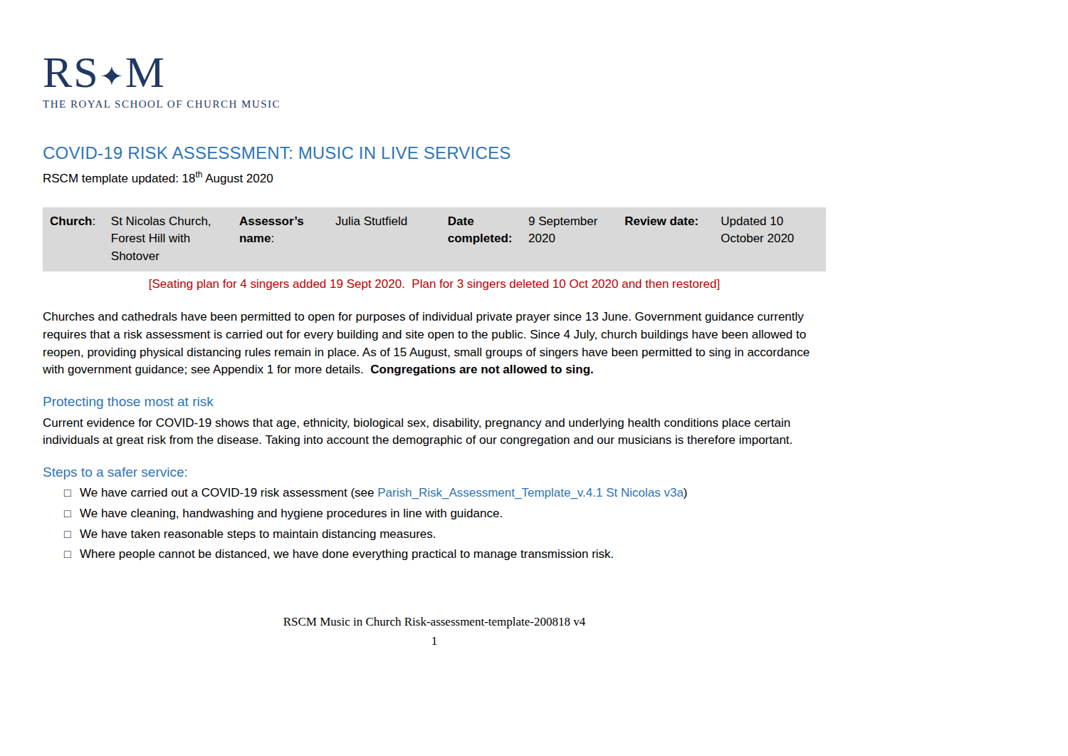RS✦M
THE ROYAL SCHOOL OF CHURCH MUSIC
COVID-19 RISK ASSESSMENT: MUSIC IN LIVE SERVICES
RSCM template updated: 18th August 2020
| Church : | St Nicolas Church, Forest Hill with Shotover | Assessor’s name : | Julia Stutfield | Date completed: | 9 September 2020 | Review date: | Updated 10 October 2020 |
[Seating plan for 4 singers added 19 Sept 2020. Plan for 3 singers deleted 10 Oct 2020 and then restored]
Churches and cathedrals have been permitted to open for purposes of individual private prayer since 13 June. Government guidance currently requires that a risk assessment is carried out for every building and site open to the public. Since 4 July, church buildings have been allowed to reopen, providing physical distancing rules remain in place. As of 15 August, small groups of singers have been permitted to sing in accordance with government guidance; see Appendix 1 for more details. Congregations are not allowed to sing.
Protecting those most at risk
Current evidence for COVID-19 shows that age, ethnicity, biological sex, disability, pregnancy and underlying health conditions place certain individuals at great risk from the disease. Taking into account the demographic of our congregation and our musicians is therefore important.
Steps to a safer service:
We have carried out a COVID-19 risk assessment (see Parish_Risk_Assessment_Template_v.4.1 St Nicolas v3a)
We have cleaning, handwashing and hygiene procedures in line with guidance.
We have taken reasonable steps to maintain distancing measures.
Where people cannot be distanced, we have done everything practical to manage transmission risk.
RSCM Music in Church Risk-assessment-template-200818 v4
1